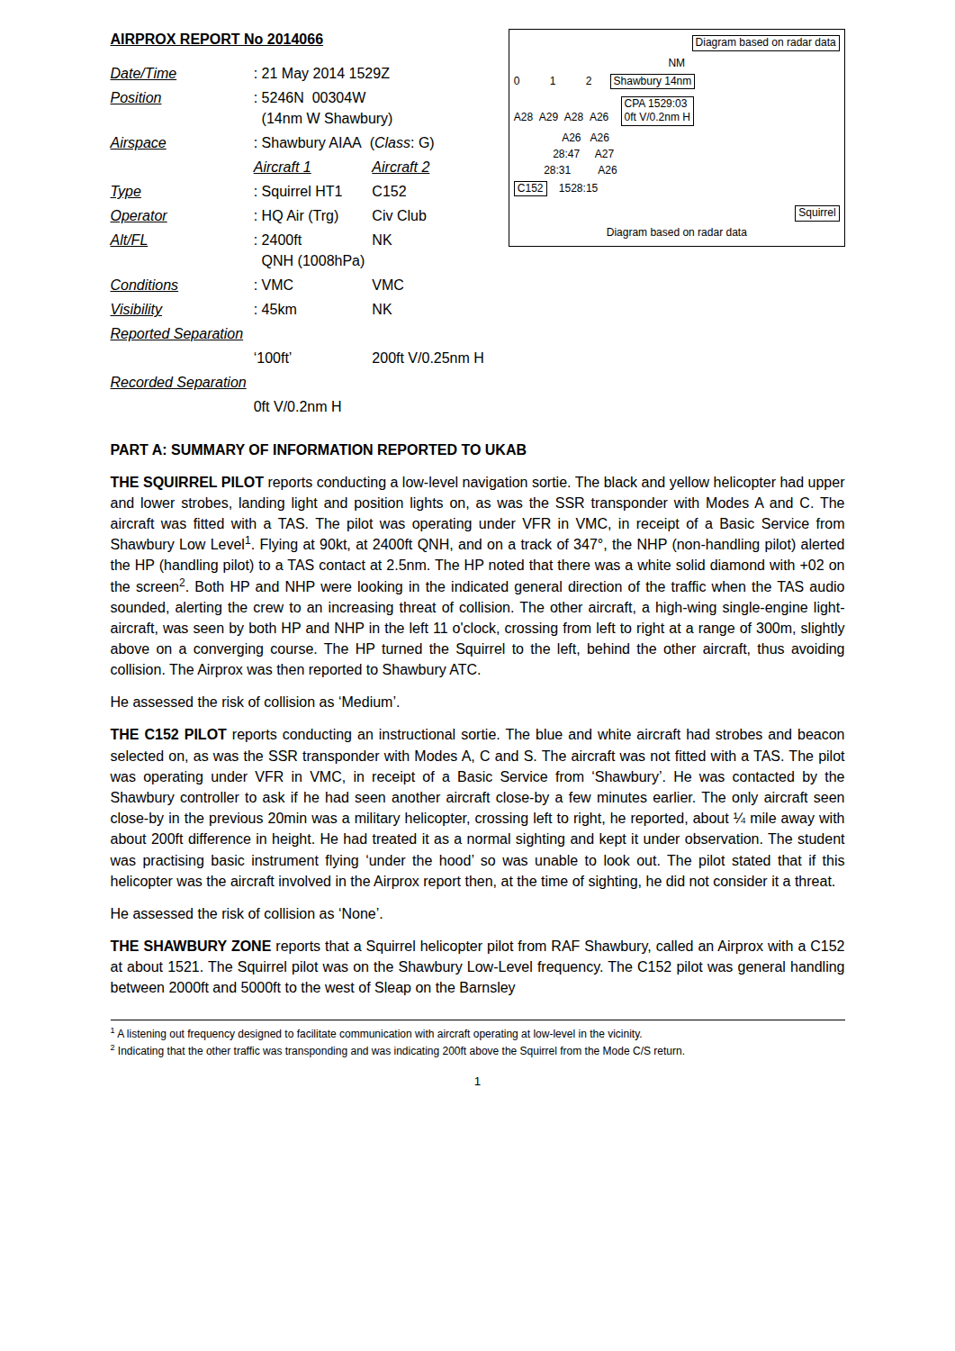AIRPROX REPORT No 2014066
| Date/Time | : 21 May 2014 1529Z |
| Position | : 5246N 00304W (14nm W Shawbury) |
| Airspace | : Shawbury AIAA ( Class : G) |
| | Aircraft 1 | Aircraft 2 |
| Type | : Squirrel HT1 | C152 |
| Operator | : HQ Air (Trg) | Civ Club |
| Alt/FL | : 2400ft QNH (1008hPa) | NK |
| Conditions | : VMC | VMC |
| Visibility | : 45km | NK |
| Reported Separation | |
| | ‘100ft’ | 200ft V/0.25nm H |
| Recorded Separation | |
| | 0ft V/0.2nm H |
Diagram based on radar data
NM
0 1 2 Shawbury 14nm
A28 A29 A28 A26 CPA 1529:03
0ft V/0.2nm H
A26 A26
28:47 A27
28:31 A26
C152 1528:15
Squirrel
Diagram based on radar data
PART A: SUMMARY OF INFORMATION REPORTED TO UKAB
THE SQUIRREL PILOT reports conducting a low-level navigation sortie. The black and yellow helicopter had upper and lower strobes, landing light and position lights on, as was the SSR transponder with Modes A and C. The aircraft was fitted with a TAS. The pilot was operating under VFR in VMC, in receipt of a Basic Service from Shawbury Low Level1. Flying at 90kt, at 2400ft QNH, and on a track of 347°, the NHP (non-handling pilot) alerted the HP (handling pilot) to a TAS contact at 2.5nm. The HP noted that there was a white solid diamond with +02 on the screen2. Both HP and NHP were looking in the indicated general direction of the traffic when the TAS audio sounded, alerting the crew to an increasing threat of collision. The other aircraft, a high-wing single-engine light-aircraft, was seen by both HP and NHP in the left 11 o'clock, crossing from left to right at a range of 300m, slightly above on a converging course. The HP turned the Squirrel to the left, behind the other aircraft, thus avoiding collision. The Airprox was then reported to Shawbury ATC.
He assessed the risk of collision as ‘Medium’.
THE C152 PILOT reports conducting an instructional sortie. The blue and white aircraft had strobes and beacon selected on, as was the SSR transponder with Modes A, C and S. The aircraft was not fitted with a TAS. The pilot was operating under VFR in VMC, in receipt of a Basic Service from ‘Shawbury’. He was contacted by the Shawbury controller to ask if he had seen another aircraft close-by a few minutes earlier. The only aircraft seen close-by in the previous 20min was a military helicopter, crossing left to right, he reported, about ¼ mile away with about 200ft difference in height. He had treated it as a normal sighting and kept it under observation. The student was practising basic instrument flying ‘under the hood’ so was unable to look out. The pilot stated that if this helicopter was the aircraft involved in the Airprox report then, at the time of sighting, he did not consider it a threat.
He assessed the risk of collision as ‘None’.
THE SHAWBURY ZONE reports that a Squirrel helicopter pilot from RAF Shawbury, called an Airprox with a C152 at about 1521. The Squirrel pilot was on the Shawbury Low-Level frequency. The C152 pilot was general handling between 2000ft and 5000ft to the west of Sleap on the Barnsley
1 A listening out frequency designed to facilitate communication with aircraft operating at low-level in the vicinity.
2 Indicating that the other traffic was transponding and was indicating 200ft above the Squirrel from the Mode C/S return.
1